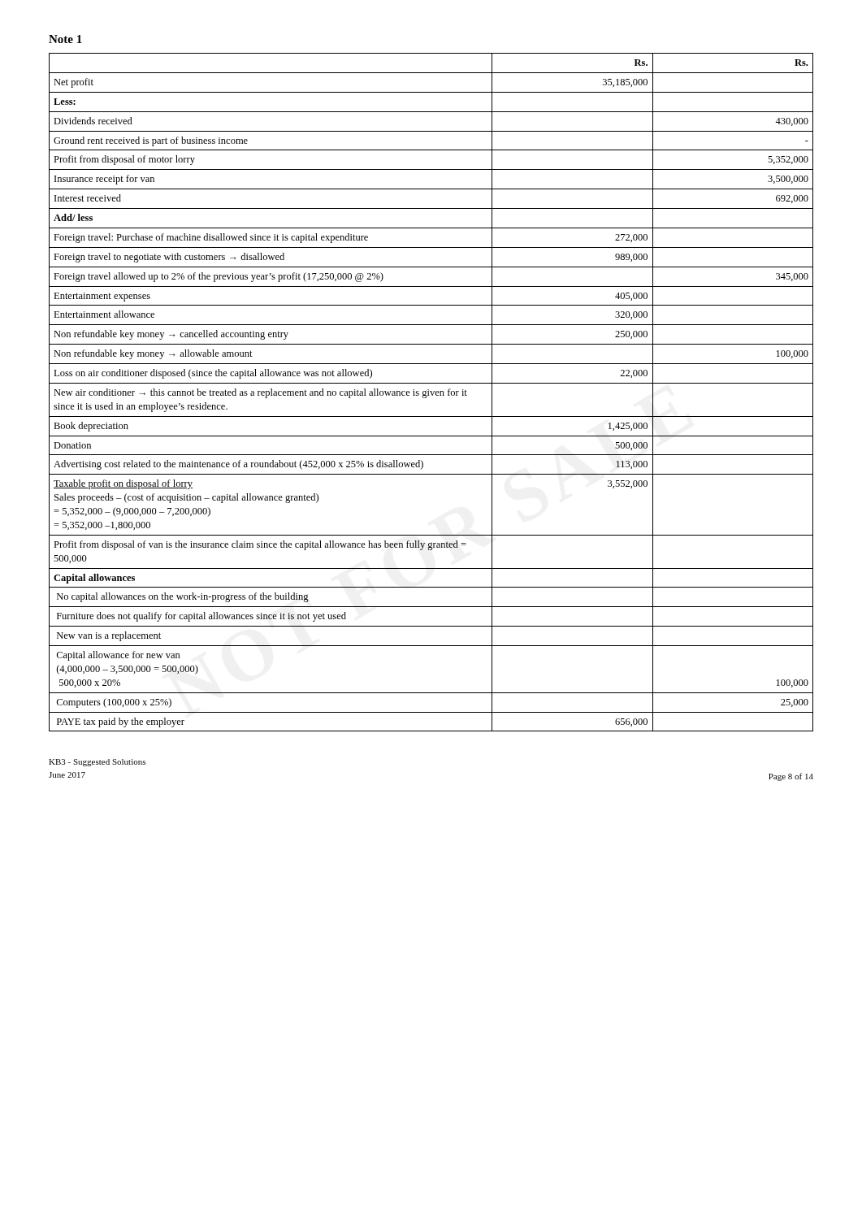NOT FOR SALE
Note 1
| | Rs. | Rs. |
| --- | --- | --- |
| Net profit | 35,185,000 | |
| Less: | | |
| Dividends received | | 430,000 |
| Ground rent received is part of business income | | - |
| Profit from disposal of motor lorry | | 5,352,000 |
| Insurance receipt for van | | 3,500,000 |
| Interest received | | 692,000 |
| Add/ less | | |
| Foreign travel: Purchase of machine disallowed since it is capital expenditure | 272,000 | |
| Foreign travel to negotiate with customers → disallowed | 989,000 | |
| Foreign travel allowed up to 2% of the previous year’s profit (17,250,000 @ 2%) | | 345,000 |
| Entertainment expenses | 405,000 | |
| Entertainment allowance | 320,000 | |
| Non refundable key money → cancelled accounting entry | 250,000 | |
| Non refundable key money → allowable amount | | 100,000 |
| Loss on air conditioner disposed (since the capital allowance was not allowed) | 22,000 | |
| New air conditioner → this cannot be treated as a replacement and no capital allowance is given for it since it is used in an employee’s residence. | | |
| Book depreciation | 1,425,000 | |
| Donation | 500,000 | |
| Advertising cost related to the maintenance of a roundabout (452,000 x 25% is disallowed) | 113,000 | |
| Taxable profit on disposal of lorry Sales proceeds – (cost of acquisition – capital allowance granted) = 5,352,000 – (9,000,000 – 7,200,000) = 5,352,000 –1,800,000 | 3,552,000 | |
| Profit from disposal of van is the insurance claim since the capital allowance has been fully granted = 500,000 | | |
| Capital allowances | | |
| No capital allowances on the work-in-progress of the building | | |
| Furniture does not qualify for capital allowances since it is not yet used | | |
| New van is a replacement | | |
| Capital allowance for new van (4,000,000 – 3,500,000 = 500,000) 500,000 x 20% | | 100,000 |
| Computers (100,000 x 25%) | | 25,000 |
| PAYE tax paid by the employer | 656,000 | |
KB3 - Suggested Solutions
June 2017
Page 8 of 14